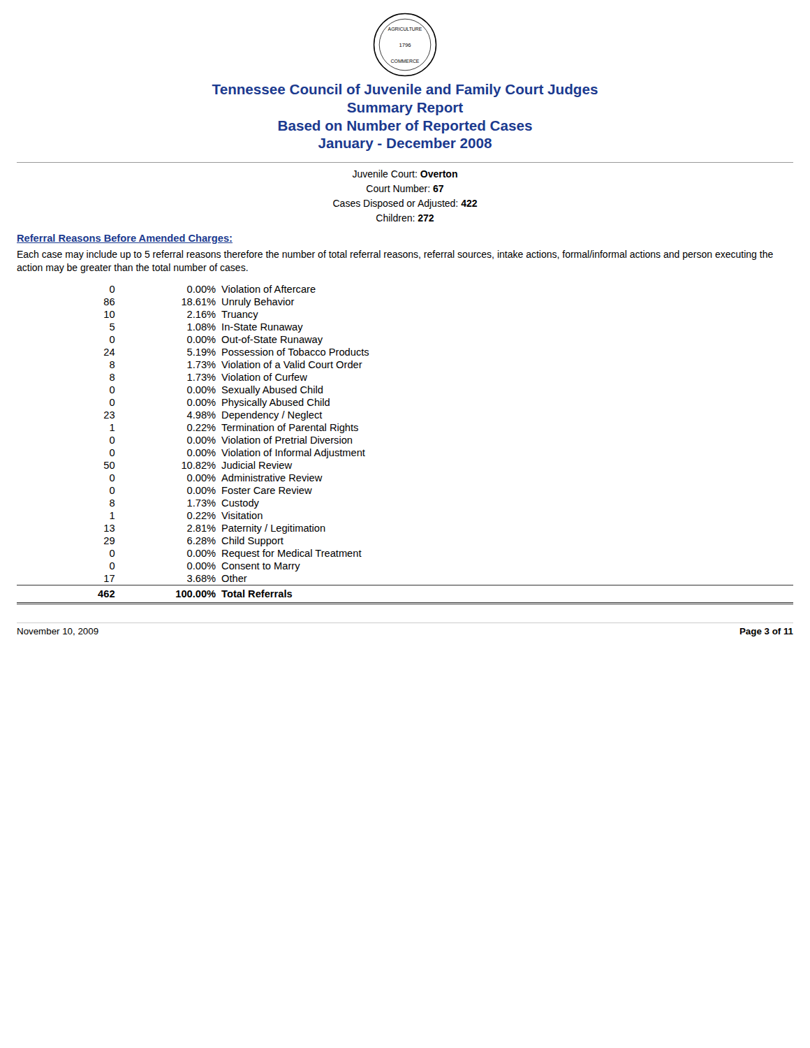Tennessee Council of Juvenile and Family Court Judges
Summary Report
Based on Number of Reported Cases
January - December 2008
Juvenile Court: Overton
Court Number: 67
Cases Disposed or Adjusted: 422
Children: 272
Referral Reasons Before Amended Charges:
Each case may include up to 5 referral reasons therefore the number of total referral reasons, referral sources, intake actions, formal/informal actions and person executing the action may be greater than the total number of cases.
| 0 | 0.00% | Violation of Aftercare |
| 86 | 18.61% | Unruly Behavior |
| 10 | 2.16% | Truancy |
| 5 | 1.08% | In-State Runaway |
| 0 | 0.00% | Out-of-State Runaway |
| 24 | 5.19% | Possession of Tobacco Products |
| 8 | 1.73% | Violation of a Valid Court Order |
| 8 | 1.73% | Violation of Curfew |
| 0 | 0.00% | Sexually Abused Child |
| 0 | 0.00% | Physically Abused Child |
| 23 | 4.98% | Dependency / Neglect |
| 1 | 0.22% | Termination of Parental Rights |
| 0 | 0.00% | Violation of Pretrial Diversion |
| 0 | 0.00% | Violation of Informal Adjustment |
| 50 | 10.82% | Judicial Review |
| 0 | 0.00% | Administrative Review |
| 0 | 0.00% | Foster Care Review |
| 8 | 1.73% | Custody |
| 1 | 0.22% | Visitation |
| 13 | 2.81% | Paternity / Legitimation |
| 29 | 6.28% | Child Support |
| 0 | 0.00% | Request for Medical Treatment |
| 0 | 0.00% | Consent to Marry |
| 17 | 3.68% | Other |
| 462 | 100.00% | Total Referrals |
November 10, 2009
Page 3 of 11